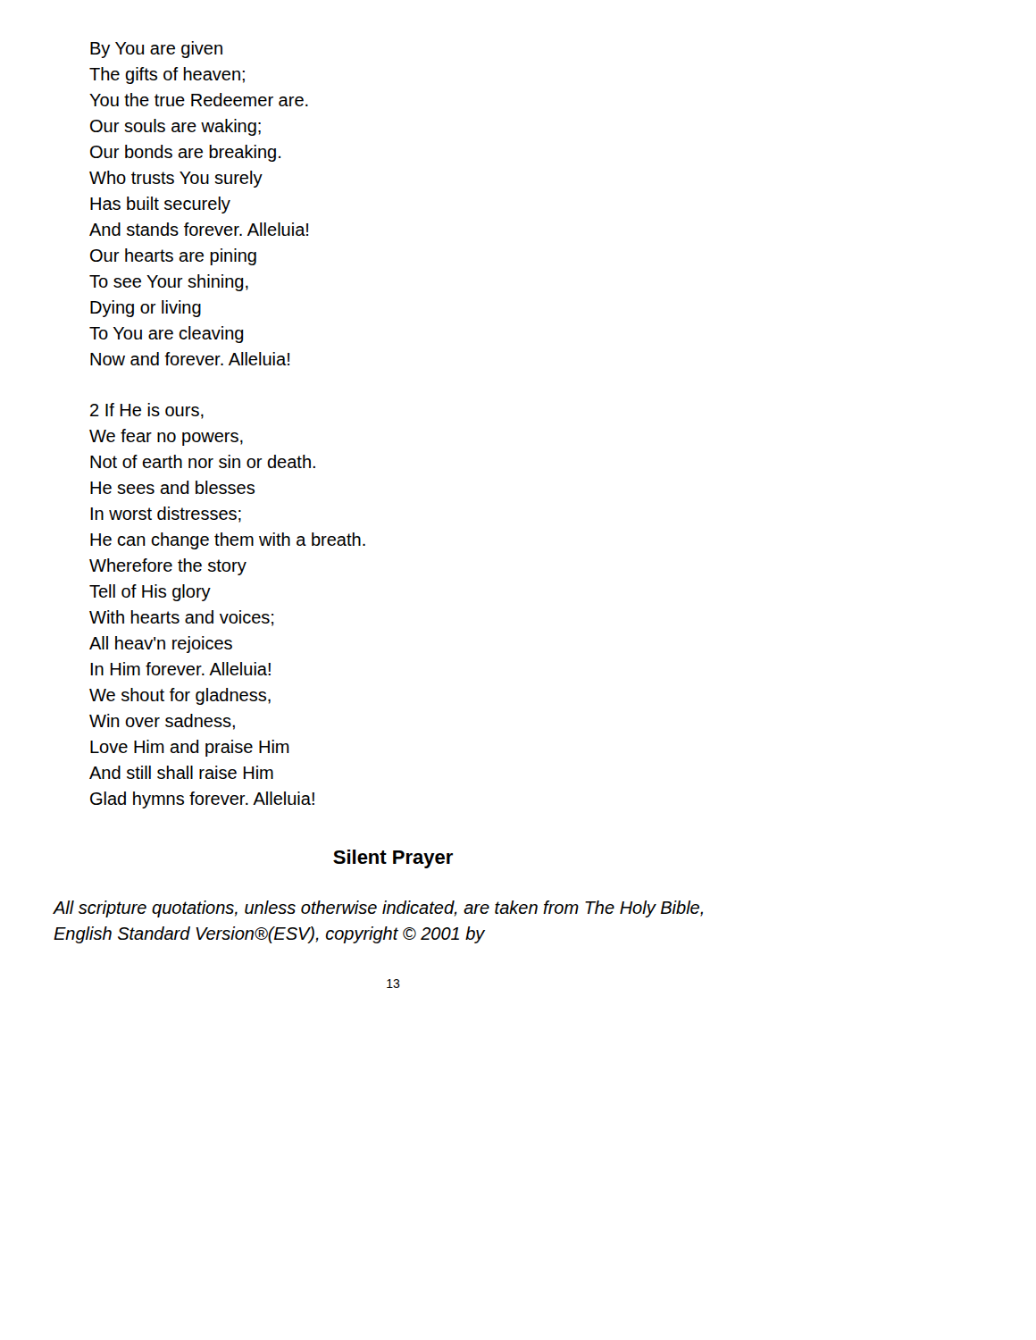By You are given
The gifts of heaven;
You the true Redeemer are.
Our souls are waking;
Our bonds are breaking.
Who trusts You surely
Has built securely
And stands forever. Alleluia!
Our hearts are pining
To see Your shining,
Dying or living
To You are cleaving
Now and forever. Alleluia!
2 If He is ours,
We fear no powers,
Not of earth nor sin or death.
He sees and blesses
In worst distresses;
He can change them with a breath.
Wherefore the story
Tell of His glory
With hearts and voices;
All heav'n rejoices
In Him forever. Alleluia!
We shout for gladness,
Win over sadness,
Love Him and praise Him
And still shall raise Him
Glad hymns forever. Alleluia!
Silent Prayer
All scripture quotations, unless otherwise indicated, are taken from The Holy Bible, English Standard Version®(ESV), copyright © 2001 by
13